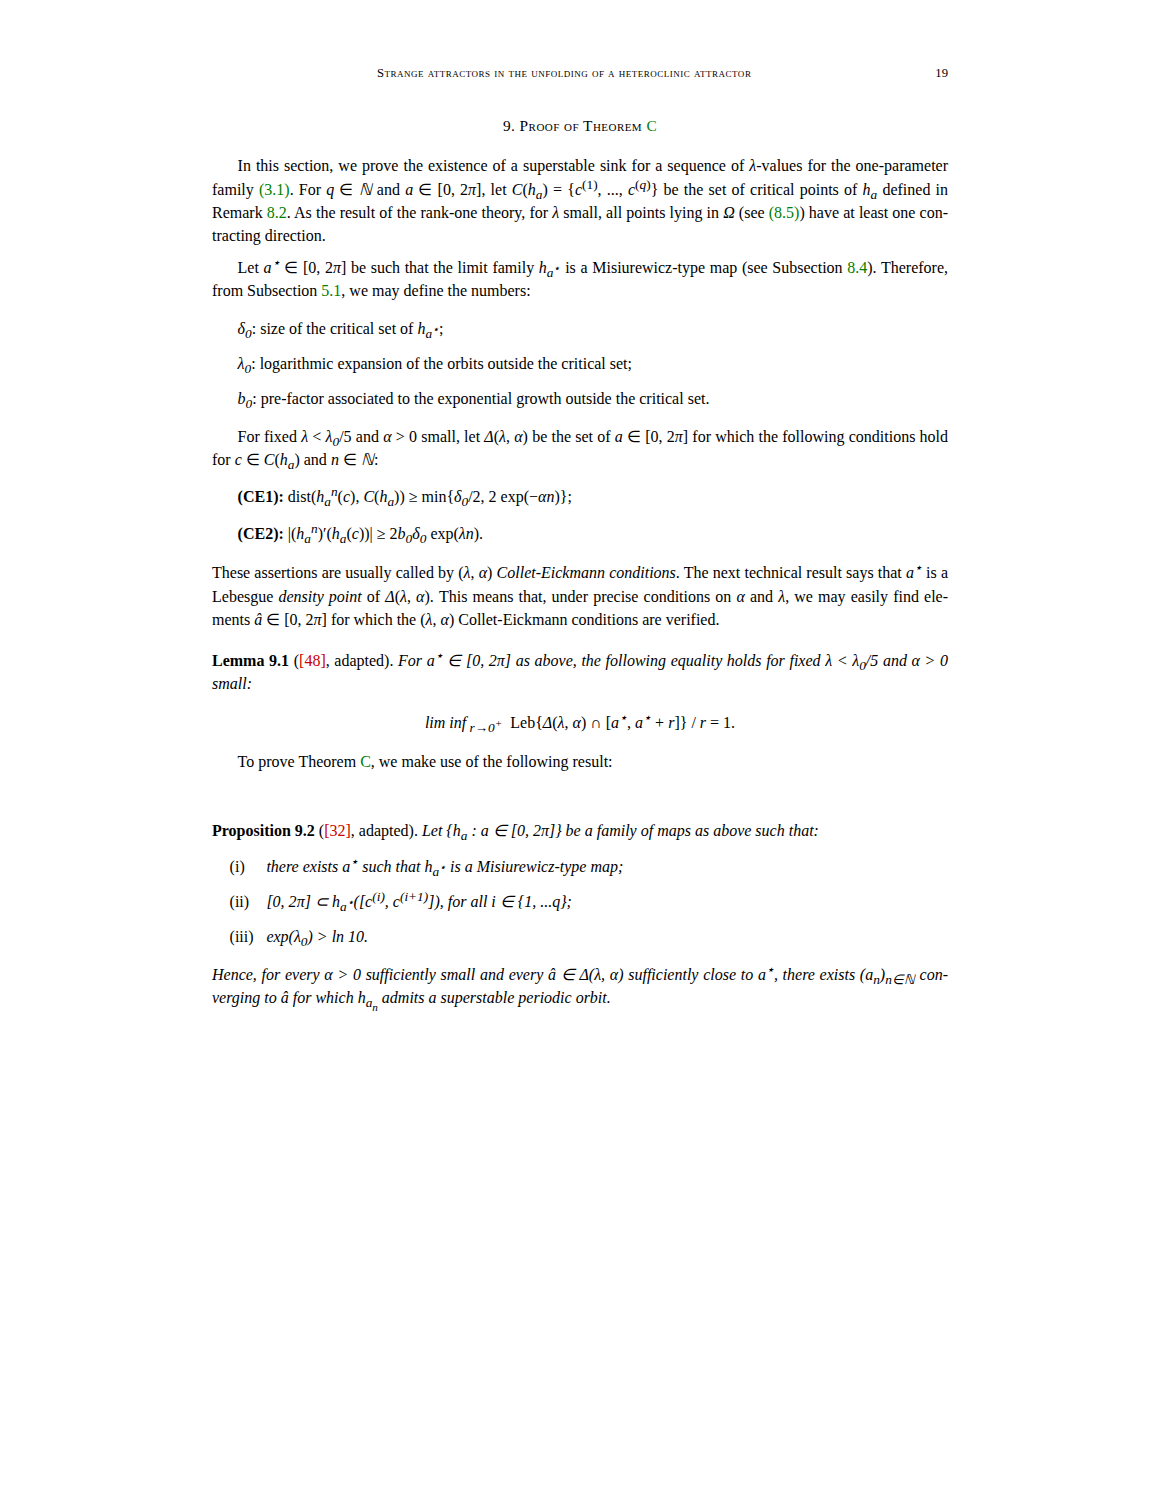Strange attractors in the unfolding of a heteroclinic attractor 19
9. Proof of Theorem C
In this section, we prove the existence of a superstable sink for a sequence of λ-values for the one-parameter family (3.1). For q ∈ ℕ and a ∈ [0, 2π], let C(ha) = {c(1), ..., c(q)} be the set of critical points of ha defined in Remark 8.2. As the result of the rank-one theory, for λ small, all points lying in Ω (see (8.5)) have at least one contracting direction.
Let a⋆ ∈ [0, 2π] be such that the limit family ha⋆ is a Misiurewicz-type map (see Subsection 8.4). Therefore, from Subsection 5.1, we may define the numbers:
δ0: size of the critical set of ha⋆;
λ0: logarithmic expansion of the orbits outside the critical set;
b0: pre-factor associated to the exponential growth outside the critical set.
For fixed λ < λ0/5 and α > 0 small, let Δ(λ, α) be the set of a ∈ [0, 2π] for which the following conditions hold for c ∈ C(ha) and n ∈ ℕ:
(CE1): dist(han(c), C(ha)) ≥ min{δ0/2, 2 exp(−αn)};
(CE2): |(han)′(ha(c))| ≥ 2b0δ0 exp(λn).
These assertions are usually called by (λ, α) Collet-Eickmann conditions. The next technical result says that a⋆ is a Lebesgue density point of Δ(λ, α). This means that, under precise conditions on α and λ, we may easily find elements â ∈ [0, 2π] for which the (λ, α) Collet-Eickmann conditions are verified.
Lemma 9.1 ([48], adapted). For a⋆ ∈ [0, 2π] as above, the following equality holds for fixed λ < λ0/5 and α > 0 small:
lim inf r→0+ Leb{Δ(λ, α) ∩ [a⋆, a⋆ + r]} / r = 1.
To prove Theorem C, we make use of the following result:
Proposition 9.2 ([32], adapted). Let {ha : a ∈ [0, 2π]} be a family of maps as above such that:
there exists a⋆ such that ha⋆ is a Misiurewicz-type map;
[0, 2π] ⊂ ha⋆([c(i), c(i+1)]), for all i ∈ {1, ...q};
exp(λ0) > ln 10.
Hence, for every α > 0 sufficiently small and every â ∈ Δ(λ, α) sufficiently close to a⋆, there exists (an)n∈ℕ converging to â for which han admits a superstable periodic orbit.